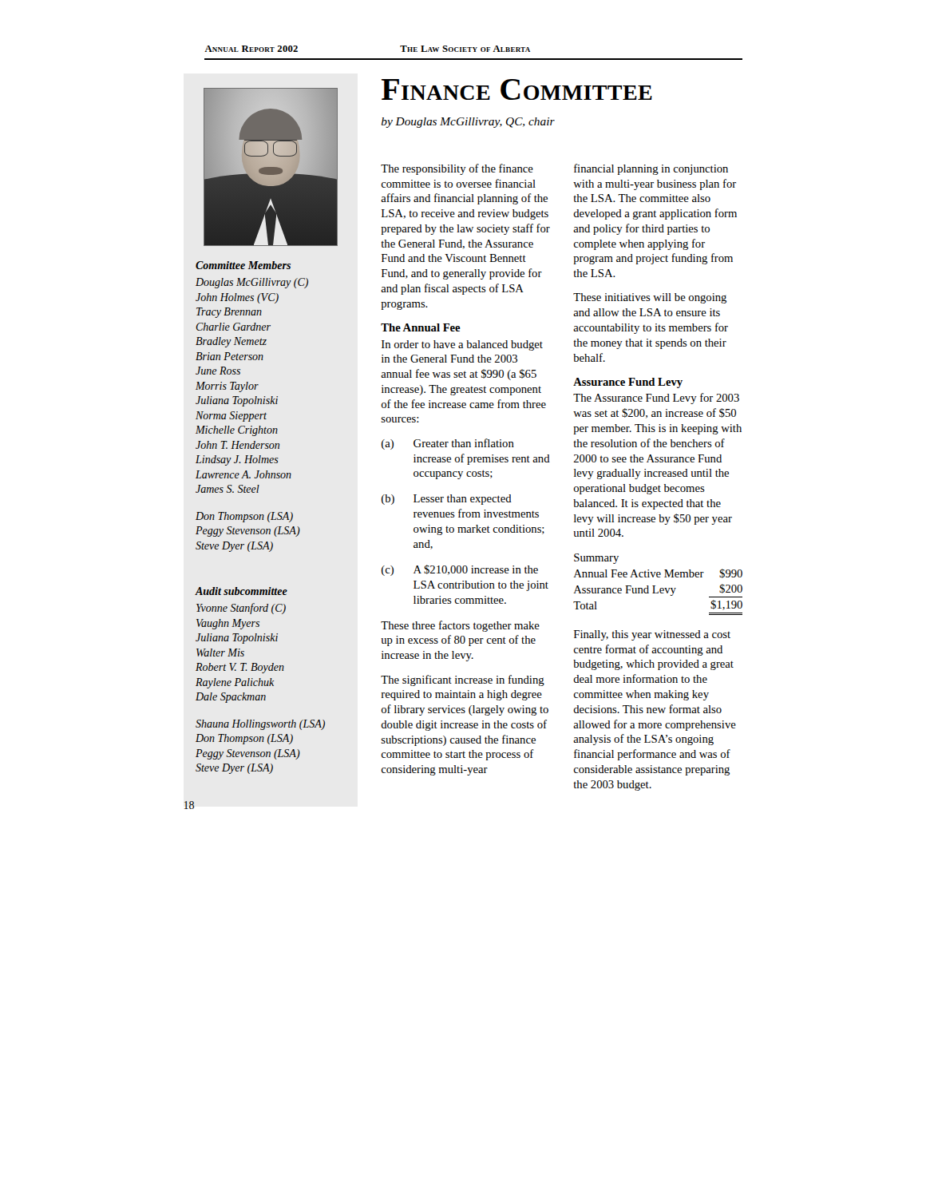Annual Report 2002
The Law Society of Alberta
Committee Members
Douglas McGillivray (C)
John Holmes (VC)
Tracy Brennan
Charlie Gardner
Bradley Nemetz
Brian Peterson
June Ross
Morris Taylor
Juliana Topolniski
Norma Sieppert
Michelle Crighton
John T. Henderson
Lindsay J. Holmes
Lawrence A. Johnson
James S. Steel
Don Thompson (LSA)
Peggy Stevenson (LSA)
Steve Dyer (LSA)
Audit subcommittee
Yvonne Stanford (C)
Vaughn Myers
Juliana Topolniski
Walter Mis
Robert V. T. Boyden
Raylene Palichuk
Dale Spackman
Shauna Hollingsworth (LSA)
Don Thompson (LSA)
Peggy Stevenson (LSA)
Steve Dyer (LSA)
Finance Committee
by Douglas McGillivray, QC, chair
The responsibility of the finance committee is to oversee financial affairs and financial planning of the LSA, to receive and review budgets prepared by the law society staff for the General Fund, the Assurance Fund and the Viscount Bennett Fund, and to generally provide for and plan fiscal aspects of LSA programs.
The Annual Fee
In order to have a balanced budget in the General Fund the 2003 annual fee was set at $990 (a $65 increase). The greatest component of the fee increase came from three sources:
(a)
Greater than inflation increase of premises rent and occupancy costs;
(b)
Lesser than expected revenues from investments owing to market conditions; and,
(c)
A $210,000 increase in the LSA contribution to the joint libraries committee.
These three factors together make up in excess of 80 per cent of the increase in the levy.
The significant increase in funding required to maintain a high degree of library services (largely owing to double digit increase in the costs of subscriptions) caused the finance committee to start the process of considering multi-year
financial planning in conjunction with a multi-year business plan for the LSA. The committee also developed a grant application form and policy for third parties to complete when applying for program and project funding from the LSA.
These initiatives will be ongoing and allow the LSA to ensure its accountability to its members for the money that it spends on their behalf.
Assurance Fund Levy
The Assurance Fund Levy for 2003 was set at $200, an increase of $50 per member. This is in keeping with the resolution of the benchers of 2000 to see the Assurance Fund levy gradually increased until the operational budget becomes balanced. It is expected that the levy will increase by $50 per year until 2004.
Summary
| Annual Fee Active Member | $990 |
| Assurance Fund Levy | $200 |
| Total | $1,190 |
Finally, this year witnessed a cost centre format of accounting and budgeting, which provided a great deal more information to the committee when making key decisions. This new format also allowed for a more comprehensive analysis of the LSA’s ongoing financial performance and was of considerable assistance preparing the 2003 budget.
18